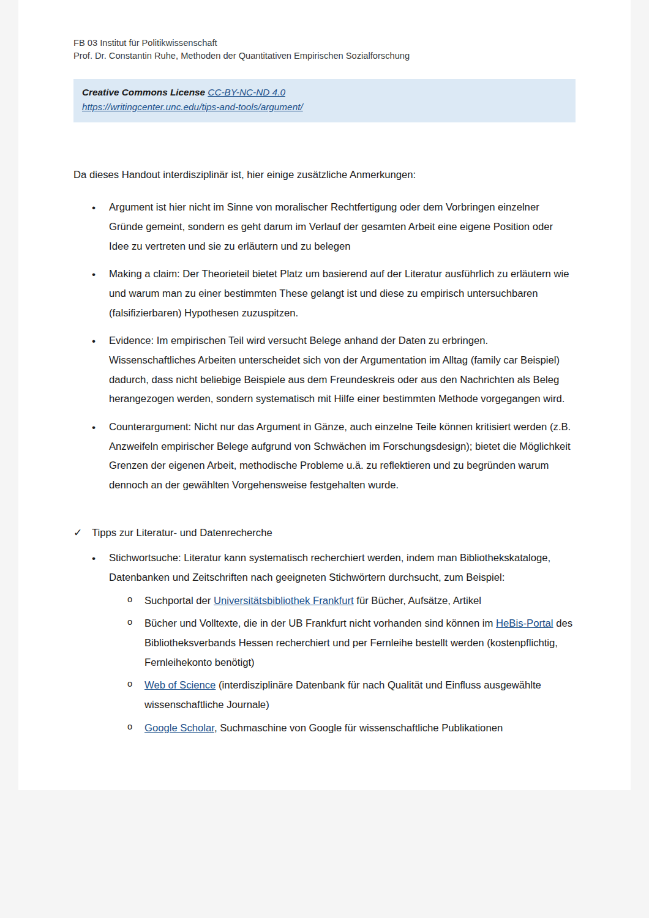FB 03 Institut für Politikwissenschaft
Prof. Dr. Constantin Ruhe, Methoden der Quantitativen Empirischen Sozialforschung
Creative Commons License CC-BY-NC-ND 4.0 https://writingcenter.unc.edu/tips-and-tools/argument/
Da dieses Handout interdisziplinär ist, hier einige zusätzliche Anmerkungen:
Argument ist hier nicht im Sinne von moralischer Rechtfertigung oder dem Vorbringen einzelner Gründe gemeint, sondern es geht darum im Verlauf der gesamten Arbeit eine eigene Position oder Idee zu vertreten und sie zu erläutern und zu belegen
Making a claim: Der Theorieteil bietet Platz um basierend auf der Literatur ausführlich zu erläutern wie und warum man zu einer bestimmten These gelangt ist und diese zu empirisch untersuchbaren (falsifizierbaren) Hypothesen zuzuspitzen.
Evidence: Im empirischen Teil wird versucht Belege anhand der Daten zu erbringen. Wissenschaftliches Arbeiten unterscheidet sich von der Argumentation im Alltag (family car Beispiel) dadurch, dass nicht beliebige Beispiele aus dem Freundeskreis oder aus den Nachrichten als Beleg herangezogen werden, sondern systematisch mit Hilfe einer bestimmten Methode vorgegangen wird.
Counterargument: Nicht nur das Argument in Gänze, auch einzelne Teile können kritisiert werden (z.B. Anzweifeln empirischer Belege aufgrund von Schwächen im Forschungsdesign); bietet die Möglichkeit Grenzen der eigenen Arbeit, methodische Probleme u.ä. zu reflektieren und zu begründen warum dennoch an der gewählten Vorgehensweise festgehalten wurde.
Tipps zur Literatur- und Datenrecherche
Stichwortsuche: Literatur kann systematisch recherchiert werden, indem man Bibliothekskataloge, Datenbanken und Zeitschriften nach geeigneten Stichwörtern durchsucht, zum Beispiel:
Suchportal der Universitätsbibliothek Frankfurt für Bücher, Aufsätze, Artikel
Bücher und Volltexte, die in der UB Frankfurt nicht vorhanden sind können im HeBis-Portal des Bibliotheksverbands Hessen recherchiert und per Fernleihe bestellt werden (kostenpflichtig, Fernleihekonto benötigt)
Web of Science (interdisziplinäre Datenbank für nach Qualität und Einfluss ausgewählte wissenschaftliche Journale)
Google Scholar, Suchmaschine von Google für wissenschaftliche Publikationen